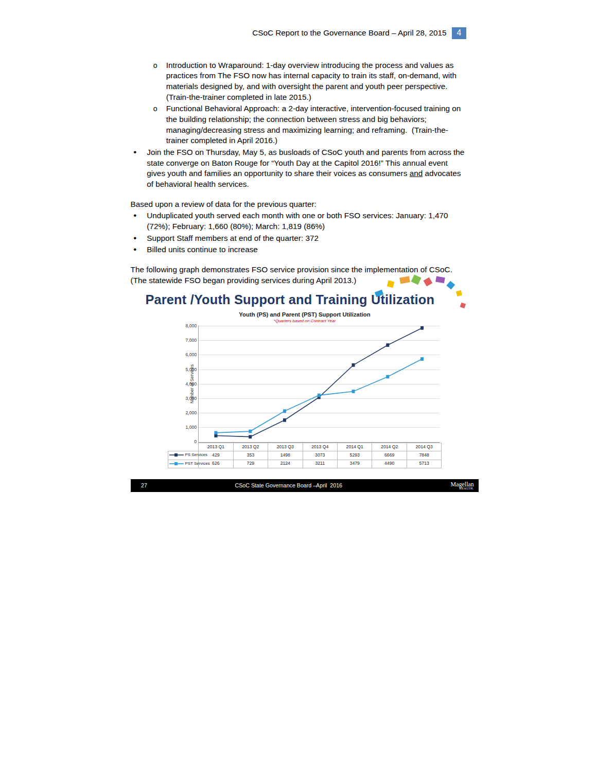CSoC Report to the Governance Board – April 28, 2015
4
Introduction to Wraparound: 1-day overview introducing the process and values as practices from The FSO now has internal capacity to train its staff, on-demand, with materials designed by, and with oversight the parent and youth peer perspective. (Train-the-trainer completed in late 2015.)
Functional Behavioral Approach: a 2-day interactive, intervention-focused training on the building relationship; the connection between stress and big behaviors; managing/decreasing stress and maximizing learning; and reframing. (Train-the-trainer completed in April 2016.)
Join the FSO on Thursday, May 5, as busloads of CSoC youth and parents from across the state converge on Baton Rouge for “Youth Day at the Capitol 2016!” This annual event gives youth and families an opportunity to share their voices as consumers and advocates of behavioral health services.
Based upon a review of data for the previous quarter:
Unduplicated youth served each month with one or both FSO services: January: 1,470 (72%); February: 1,660 (80%); March: 1,819 (86%)
Support Staff members at end of the quarter: 372
Billed units continue to increase
The following graph demonstrates FSO service provision since the implementation of CSoC. (The statewide FSO began providing services during April 2013.)
Parent /Youth Support and Training Utilization
Youth (PS) and Parent (PST) Support Utilization
*Quarters based on Contract Year
Number of Services
8,000
7,000
6,000
5,000
4,000
3,000
2,000
1,000
0
| | 2013 Q1 | 2013 Q2 | 2013 Q3 | 2013 Q4 | 2014 Q1 | 2014 Q2 | 2014 Q3 |
| PS Services | 429 | 353 | 1498 | 3073 | 5293 | 6669 | 7848 |
| PST Services | 626 | 729 | 2124 | 3211 | 3479 | 4490 | 5713 |
27
CSoC State Governance Board –April 2016
MagellanHEALTH.